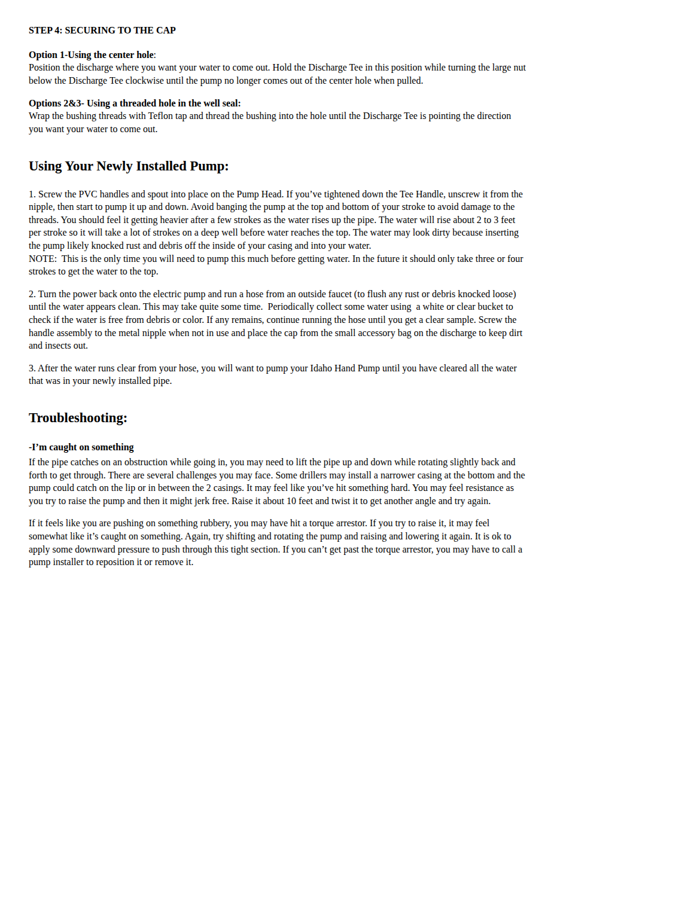STEP 4: SECURING TO THE CAP
Option 1-Using the center hole:
Position the discharge where you want your water to come out. Hold the Discharge Tee in this position while turning the large nut below the Discharge Tee clockwise until the pump no longer comes out of the center hole when pulled.
Options 2&3- Using a threaded hole in the well seal:
Wrap the bushing threads with Teflon tap and thread the bushing into the hole until the Discharge Tee is pointing the direction you want your water to come out.
Using Your Newly Installed Pump:
1. Screw the PVC handles and spout into place on the Pump Head. If you’ve tightened down the Tee Handle, unscrew it from the nipple, then start to pump it up and down. Avoid banging the pump at the top and bottom of your stroke to avoid damage to the threads. You should feel it getting heavier after a few strokes as the water rises up the pipe. The water will rise about 2 to 3 feet per stroke so it will take a lot of strokes on a deep well before water reaches the top. The water may look dirty because inserting the pump likely knocked rust and debris off the inside of your casing and into your water.
NOTE: This is the only time you will need to pump this much before getting water. In the future it should only take three or four strokes to get the water to the top.
2. Turn the power back onto the electric pump and run a hose from an outside faucet (to flush any rust or debris knocked loose) until the water appears clean. This may take quite some time. Periodically collect some water using a white or clear bucket to check if the water is free from debris or color. If any remains, continue running the hose until you get a clear sample. Screw the handle assembly to the metal nipple when not in use and place the cap from the small accessory bag on the discharge to keep dirt and insects out.
3. After the water runs clear from your hose, you will want to pump your Idaho Hand Pump until you have cleared all the water that was in your newly installed pipe.
Troubleshooting:
-I’m caught on something
If the pipe catches on an obstruction while going in, you may need to lift the pipe up and down while rotating slightly back and forth to get through. There are several challenges you may face. Some drillers may install a narrower casing at the bottom and the pump could catch on the lip or in between the 2 casings. It may feel like you’ve hit something hard. You may feel resistance as you try to raise the pump and then it might jerk free. Raise it about 10 feet and twist it to get another angle and try again.
If it feels like you are pushing on something rubbery, you may have hit a torque arrestor. If you try to raise it, it may feel somewhat like it’s caught on something. Again, try shifting and rotating the pump and raising and lowering it again. It is ok to apply some downward pressure to push through this tight section. If you can’t get past the torque arrestor, you may have to call a pump installer to reposition it or remove it.